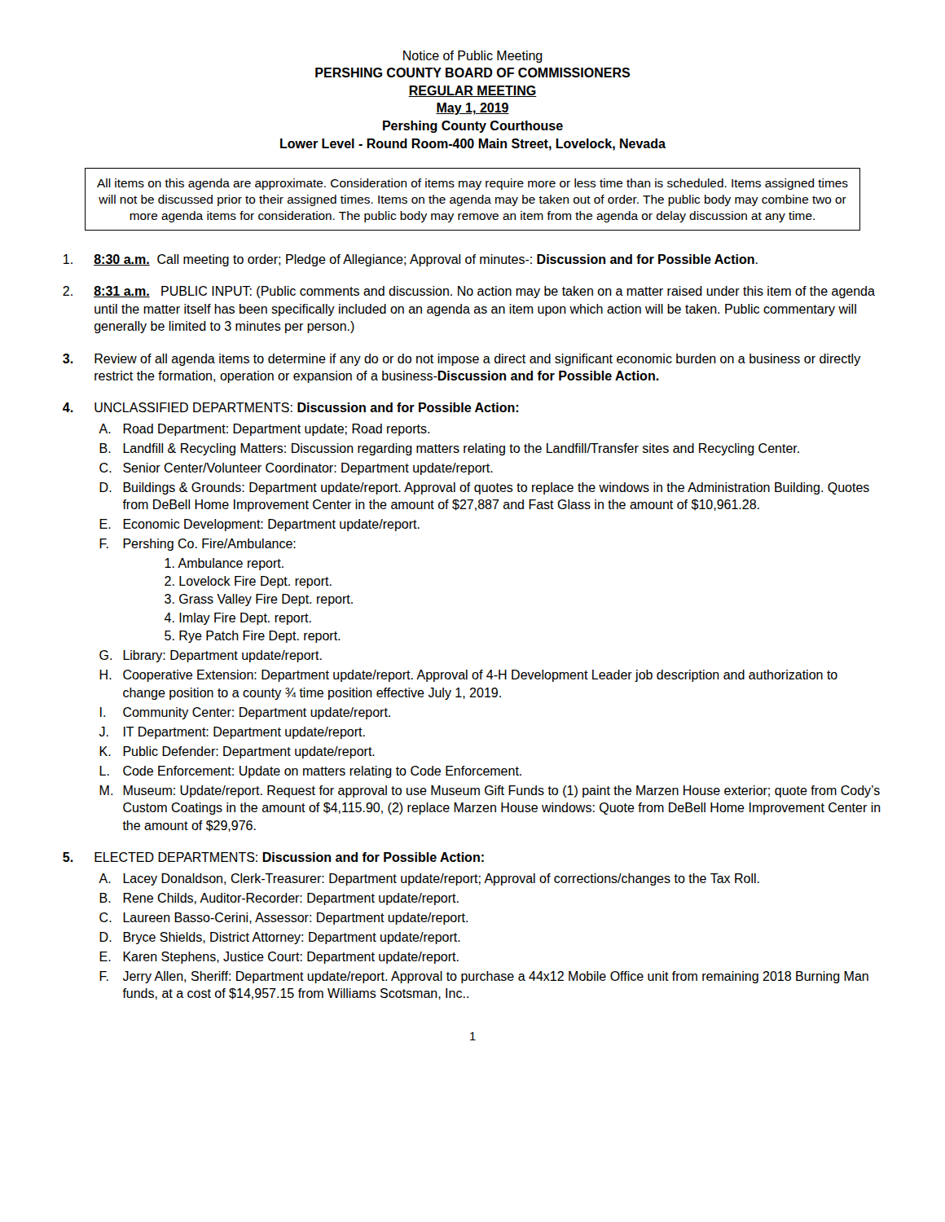Notice of Public Meeting PERSHING COUNTY BOARD OF COMMISSIONERS REGULAR MEETING May 1, 2019 Pershing County Courthouse Lower Level - Round Room-400 Main Street, Lovelock, Nevada
All items on this agenda are approximate. Consideration of items may require more or less time than is scheduled. Items assigned times will not be discussed prior to their assigned times. Items on the agenda may be taken out of order. The public body may combine two or more agenda items for consideration. The public body may remove an item from the agenda or delay discussion at any time.
1. 8:30 a.m. Call meeting to order; Pledge of Allegiance; Approval of minutes-: Discussion and for Possible Action.
2. 8:31 a.m. PUBLIC INPUT: (Public comments and discussion. No action may be taken on a matter raised under this item of the agenda until the matter itself has been specifically included on an agenda as an item upon which action will be taken. Public commentary will generally be limited to 3 minutes per person.)
3. Review of all agenda items to determine if any do or do not impose a direct and significant economic burden on a business or directly restrict the formation, operation or expansion of a business-Discussion and for Possible Action.
4. UNCLASSIFIED DEPARTMENTS: Discussion and for Possible Action:
A. Road Department: Department update; Road reports.
B. Landfill & Recycling Matters: Discussion regarding matters relating to the Landfill/Transfer sites and Recycling Center.
C. Senior Center/Volunteer Coordinator: Department update/report.
D. Buildings & Grounds: Department update/report. Approval of quotes to replace the windows in the Administration Building. Quotes from DeBell Home Improvement Center in the amount of $27,887 and Fast Glass in the amount of $10,961.28.
E. Economic Development: Department update/report.
F. Pershing Co. Fire/Ambulance:
1. Ambulance report.
2. Lovelock Fire Dept. report.
3. Grass Valley Fire Dept. report.
4. Imlay Fire Dept. report.
5. Rye Patch Fire Dept. report.
G. Library: Department update/report.
H. Cooperative Extension: Department update/report. Approval of 4-H Development Leader job description and authorization to change position to a county ¾ time position effective July 1, 2019.
I. Community Center: Department update/report.
J. IT Department: Department update/report.
K. Public Defender: Department update/report.
L. Code Enforcement: Update on matters relating to Code Enforcement.
M. Museum: Update/report. Request for approval to use Museum Gift Funds to (1) paint the Marzen House exterior; quote from Cody’s Custom Coatings in the amount of $4,115.90, (2) replace Marzen House windows: Quote from DeBell Home Improvement Center in the amount of $29,976.
5. ELECTED DEPARTMENTS: Discussion and for Possible Action:
A. Lacey Donaldson, Clerk-Treasurer: Department update/report; Approval of corrections/changes to the Tax Roll.
B. Rene Childs, Auditor-Recorder: Department update/report.
C. Laureen Basso-Cerini, Assessor: Department update/report.
D. Bryce Shields, District Attorney: Department update/report.
E. Karen Stephens, Justice Court: Department update/report.
F. Jerry Allen, Sheriff: Department update/report. Approval to purchase a 44x12 Mobile Office unit from remaining 2018 Burning Man funds, at a cost of $14,957.15 from Williams Scotsman, Inc..
1